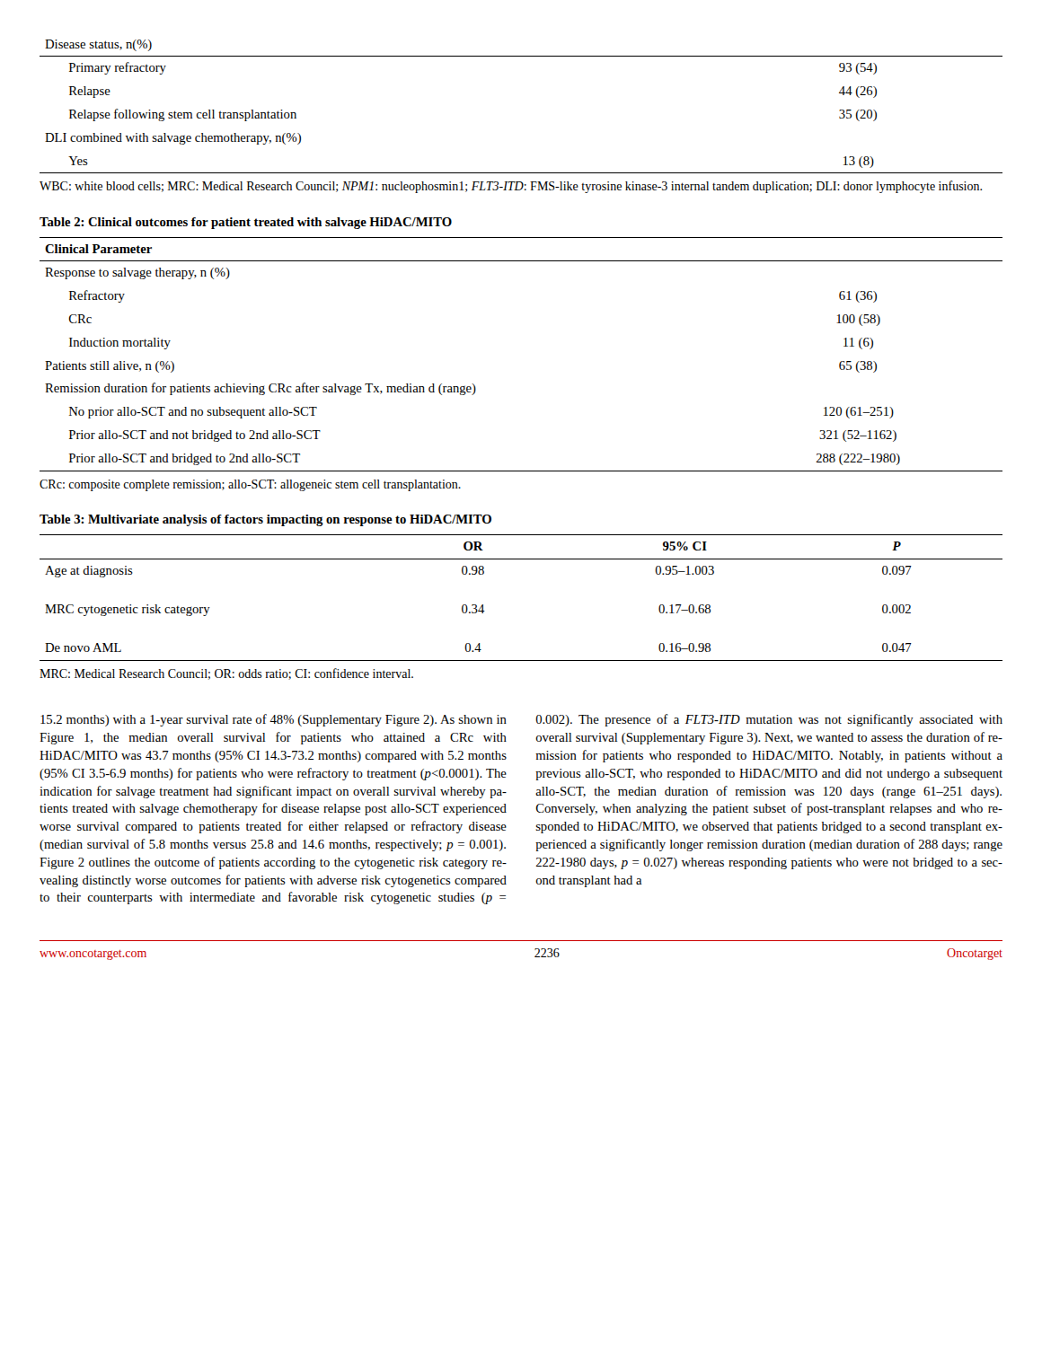| Disease status, n(%) | |
| Primary refractory | 93 (54) |
| Relapse | 44 (26) |
| Relapse following stem cell transplantation | 35 (20) |
| DLI combined with salvage chemotherapy, n(%) | |
| Yes | 13 (8) |
WBC: white blood cells; MRC: Medical Research Council; NPM1: nucleophosmin1; FLT3-ITD: FMS-like tyrosine kinase-3 internal tandem duplication; DLI: donor lymphocyte infusion.
Table 2: Clinical outcomes for patient treated with salvage HiDAC/MITO
| Clinical Parameter | |
| Response to salvage therapy, n (%) | |
| Refractory | 61 (36) |
| CRc | 100 (58) |
| Induction mortality | 11 (6) |
| Patients still alive, n (%) | 65 (38) |
| Remission duration for patients achieving CRc after salvage Tx, median d (range) | |
| No prior allo-SCT and no subsequent allo-SCT | 120 (61–251) |
| Prior allo-SCT and not bridged to 2nd allo-SCT | 321 (52–1162) |
| Prior allo-SCT and bridged to 2nd allo-SCT | 288 (222–1980) |
CRc: composite complete remission; allo-SCT: allogeneic stem cell transplantation.
Table 3: Multivariate analysis of factors impacting on response to HiDAC/MITO
| | OR | 95% CI | P |
| Age at diagnosis | 0.98 | 0.95–1.003 | 0.097 |
| MRC cytogenetic risk category | 0.34 | 0.17–0.68 | 0.002 |
| De novo AML | 0.4 | 0.16–0.98 | 0.047 |
MRC: Medical Research Council; OR: odds ratio; CI: confidence interval.
15.2 months) with a 1-year survival rate of 48% (Supplementary Figure 2). As shown in Figure 1, the median overall survival for patients who attained a CRc with HiDAC/MITO was 43.7 months (95% CI 14.3-73.2 months) compared with 5.2 months (95% CI 3.5-6.9 months) for patients who were refractory to treatment (p<0.0001). The indication for salvage treatment had significant impact on overall survival whereby patients treated with salvage chemotherapy for disease relapse post allo-SCT experienced worse survival compared to patients treated for either relapsed or refractory disease (median survival of 5.8 months versus 25.8 and 14.6 months, respectively; p = 0.001). Figure 2 outlines the outcome of patients according to the cytogenetic risk category revealing distinctly worse outcomes for patients with adverse risk cytogenetics compared to their counterparts with intermediate and favorable risk cytogenetic studies (p = 0.002). The presence of a FLT3-ITD mutation was not significantly associated with overall survival (Supplementary Figure 3). Next, we wanted to assess the duration of remission for patients who responded to HiDAC/MITO. Notably, in patients without a previous allo-SCT, who responded to HiDAC/MITO and did not undergo a subsequent allo-SCT, the median duration of remission was 120 days (range 61–251 days). Conversely, when analyzing the patient subset of post-transplant relapses and who responded to HiDAC/MITO, we observed that patients bridged to a second transplant experienced a significantly longer remission duration (median duration of 288 days; range 222-1980 days, p = 0.027) whereas responding patients who were not bridged to a second transplant had a
www.oncotarget.com 2236 Oncotarget